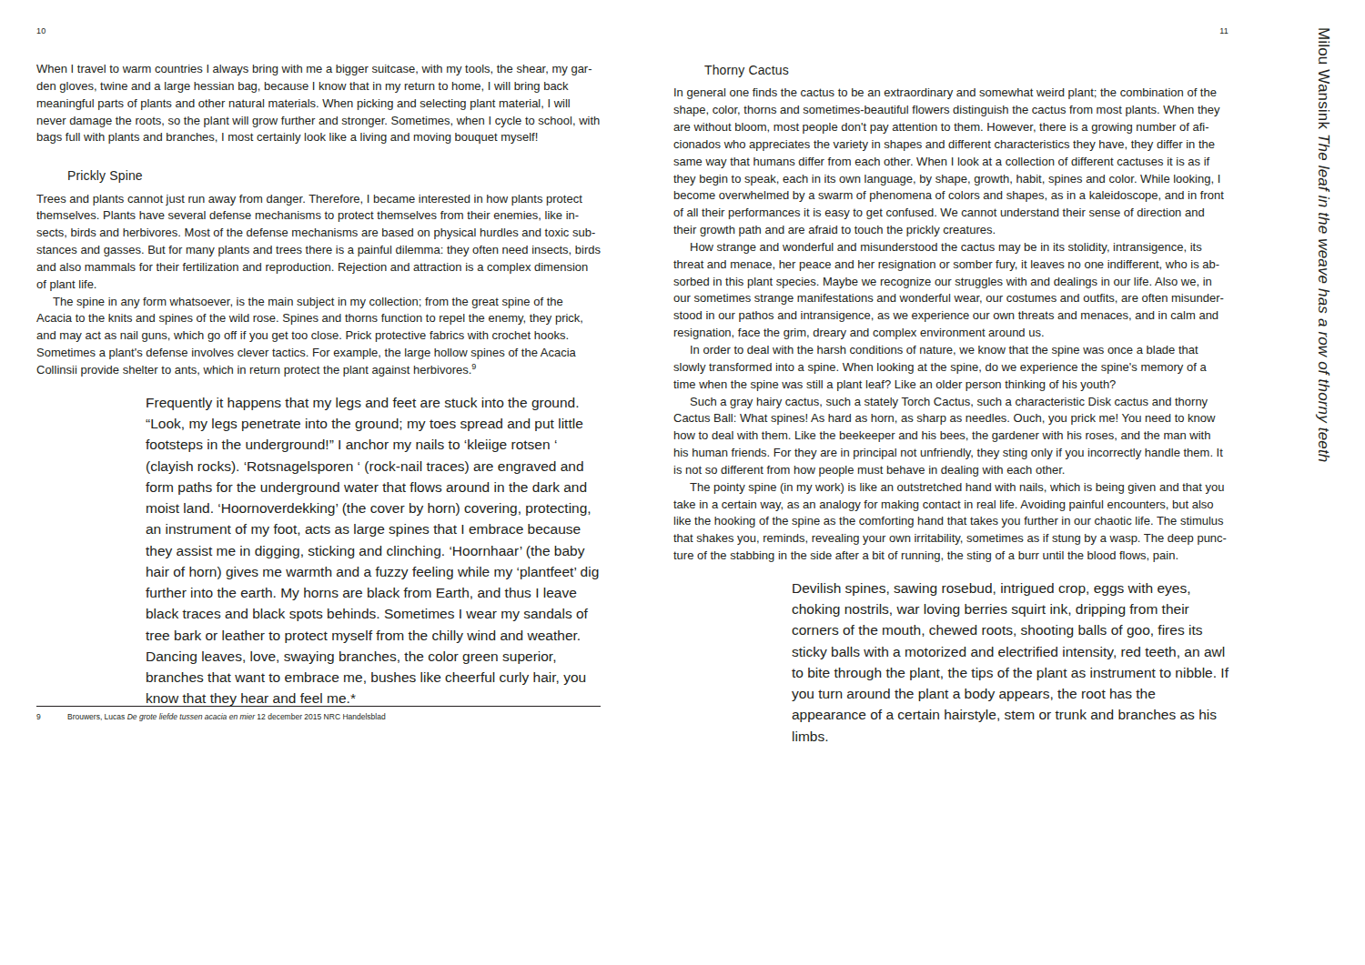10
When I travel to warm countries I always bring with me a bigger suitcase, with my tools, the shear, my garden gloves, twine and a large hessian bag, because I know that in my return to home, I will bring back meaningful parts of plants and other natural materials. When picking and selecting plant material, I will never damage the roots, so the plant will grow further and stronger. Sometimes, when I cycle to school, with bags full with plants and branches, I most certainly look like a living and moving bouquet myself!
Prickly Spine
Trees and plants cannot just run away from danger. Therefore, I became interested in how plants protect themselves. Plants have several defense mechanisms to protect themselves from their enemies, like insects, birds and herbivores. Most of the defense mechanisms are based on physical hurdles and toxic substances and gasses. But for many plants and trees there is a painful dilemma: they often need insects, birds and also mammals for their fertilization and reproduction. Rejection and attraction is a complex dimension of plant life.
The spine in any form whatsoever, is the main subject in my collection; from the great spine of the Acacia to the knits and spines of the wild rose. Spines and thorns function to repel the enemy, they prick, and may act as nail guns, which go off if you get too close. Prick protective fabrics with crochet hooks. Sometimes a plant's defense involves clever tactics. For example, the large hollow spines of the Acacia Collinsii provide shelter to ants, which in return protect the plant against herbivores.9
Frequently it happens that my legs and feet are stuck into the ground. “Look, my legs penetrate into the ground; my toes spread and put little footsteps in the underground!” I anchor my nails to ‘kleiige rotsen ‘ (clayish rocks). ‘Rotsnagelsporen ‘ (rock-nail traces) are engraved and form paths for the underground water that flows around in the dark and moist land. ‘Hoornoverdekking’ (the cover by horn) covering, protecting, an instrument of my foot, acts as large spines that I embrace because they assist me in digging, sticking and clinching. ‘Hoornhaar’ (the baby hair of horn) gives me warmth and a fuzzy feeling while my ‘plantfeet’ dig further into the earth. My horns are black from Earth, and thus I leave black traces and black spots behinds. Sometimes I wear my sandals of tree bark or leather to protect myself from the chilly wind and weather. Dancing leaves, love, swaying branches, the color green superior, branches that want to embrace me, bushes like cheerful curly hair, you know that they hear and feel me.*
9 Brouwers, Lucas De grote liefde tussen acacia en mier 12 december 2015 NRC Handelsblad
11
Thorny Cactus
In general one finds the cactus to be an extraordinary and somewhat weird plant; the combination of the shape, color, thorns and sometimes-beautiful flowers distinguish the cactus from most plants. When they are without bloom, most people don't pay attention to them. However, there is a growing number of aficionados who appreciates the variety in shapes and different characteristics they have, they differ in the same way that humans differ from each other. When I look at a collection of different cactuses it is as if they begin to speak, each in its own language, by shape, growth, habit, spines and color. While looking, I become overwhelmed by a swarm of phenomena of colors and shapes, as in a kaleidoscope, and in front of all their performances it is easy to get confused. We cannot understand their sense of direction and their growth path and are afraid to touch the prickly creatures.
How strange and wonderful and misunderstood the cactus may be in its stolidity, intransigence, its threat and menace, her peace and her resignation or somber fury, it leaves no one indifferent, who is absorbed in this plant species. Maybe we recognize our struggles with and dealings in our life. Also we, in our sometimes strange manifestations and wonderful wear, our costumes and outfits, are often misunderstood in our pathos and intransigence, as we experience our own threats and menaces, and in calm and resignation, face the grim, dreary and complex environment around us.
In order to deal with the harsh conditions of nature, we know that the spine was once a blade that slowly transformed into a spine. When looking at the spine, do we experience the spine's memory of a time when the spine was still a plant leaf? Like an older person thinking of his youth?
Such a gray hairy cactus, such a stately Torch Cactus, such a characteristic Disk cactus and thorny Cactus Ball: What spines! As hard as horn, as sharp as needles. Ouch, you prick me! You need to know how to deal with them. Like the beekeeper and his bees, the gardener with his roses, and the man with his human friends. For they are in principal not unfriendly, they sting only if you incorrectly handle them. It is not so different from how people must behave in dealing with each other.
The pointy spine (in my work) is like an outstretched hand with nails, which is being given and that you take in a certain way, as an analogy for making contact in real life. Avoiding painful encounters, but also like the hooking of the spine as the comforting hand that takes you further in our chaotic life. The stimulus that shakes you, reminds, revealing your own irritability, sometimes as if stung by a wasp. The deep puncture of the stabbing in the side after a bit of running, the sting of a burr until the blood flows, pain.
Devilish spines, sawing rosebud, intrigued crop, eggs with eyes, choking nostrils, war loving berries squirt ink, dripping from their corners of the mouth, chewed roots, shooting balls of goo, fires its sticky balls with a motorized and electrified intensity, red teeth, an awl to bite through the plant, the tips of the plant as instrument to nibble. If you turn around the plant a body appears, the root has the appearance of a certain hairstyle, stem or trunk and branches as his limbs.
Milou Wansink The leaf in the weave has a row of thorny teeth